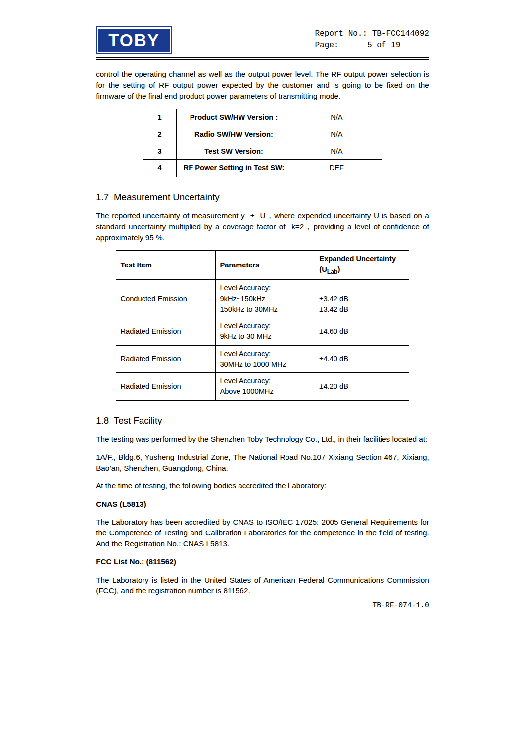TOBY
Report No.: TB-FCC144092 Page: 5 of 19
control the operating channel as well as the output power level. The RF output power selection is for the setting of RF output power expected by the customer and is going to be fixed on the firmware of the final end product power parameters of transmitting mode.
| 1 | Product SW/HW Version : | N/A |
| 2 | Radio SW/HW Version: | N/A |
| 3 | Test SW Version: | N/A |
| 4 | RF Power Setting in Test SW: | DEF |
1.7 Measurement Uncertainty
The reported uncertainty of measurement y ± U，where expended uncertainty U is based on a standard uncertainty multiplied by a coverage factor of k=2，providing a level of confidence of approximately 95 %.
| Test Item | Parameters | Expanded Uncertainty (U Lab ) |
| --- | --- | --- |
| Conducted Emission | Level Accuracy: 9kHz~150kHz 150kHz to 30MHz | ±3.42 dB ±3.42 dB |
| Radiated Emission | Level Accuracy: 9kHz to 30 MHz | ±4.60 dB |
| Radiated Emission | Level Accuracy: 30MHz to 1000 MHz | ±4.40 dB |
| Radiated Emission | Level Accuracy: Above 1000MHz | ±4.20 dB |
1.8 Test Facility
The testing was performed by the Shenzhen Toby Technology Co., Ltd., in their facilities located at:
1A/F., Bldg.6, Yusheng Industrial Zone, The National Road No.107 Xixiang Section 467, Xixiang, Bao’an, Shenzhen, Guangdong, China.
At the time of testing, the following bodies accredited the Laboratory:
CNAS (L5813)
The Laboratory has been accredited by CNAS to ISO/IEC 17025: 2005 General Requirements for the Competence of Testing and Calibration Laboratories for the competence in the field of testing. And the Registration No.: CNAS L5813.
FCC List No.: (811562)
The Laboratory is listed in the United States of American Federal Communications Commission (FCC), and the registration number is 811562.
TB-RF-074-1.0